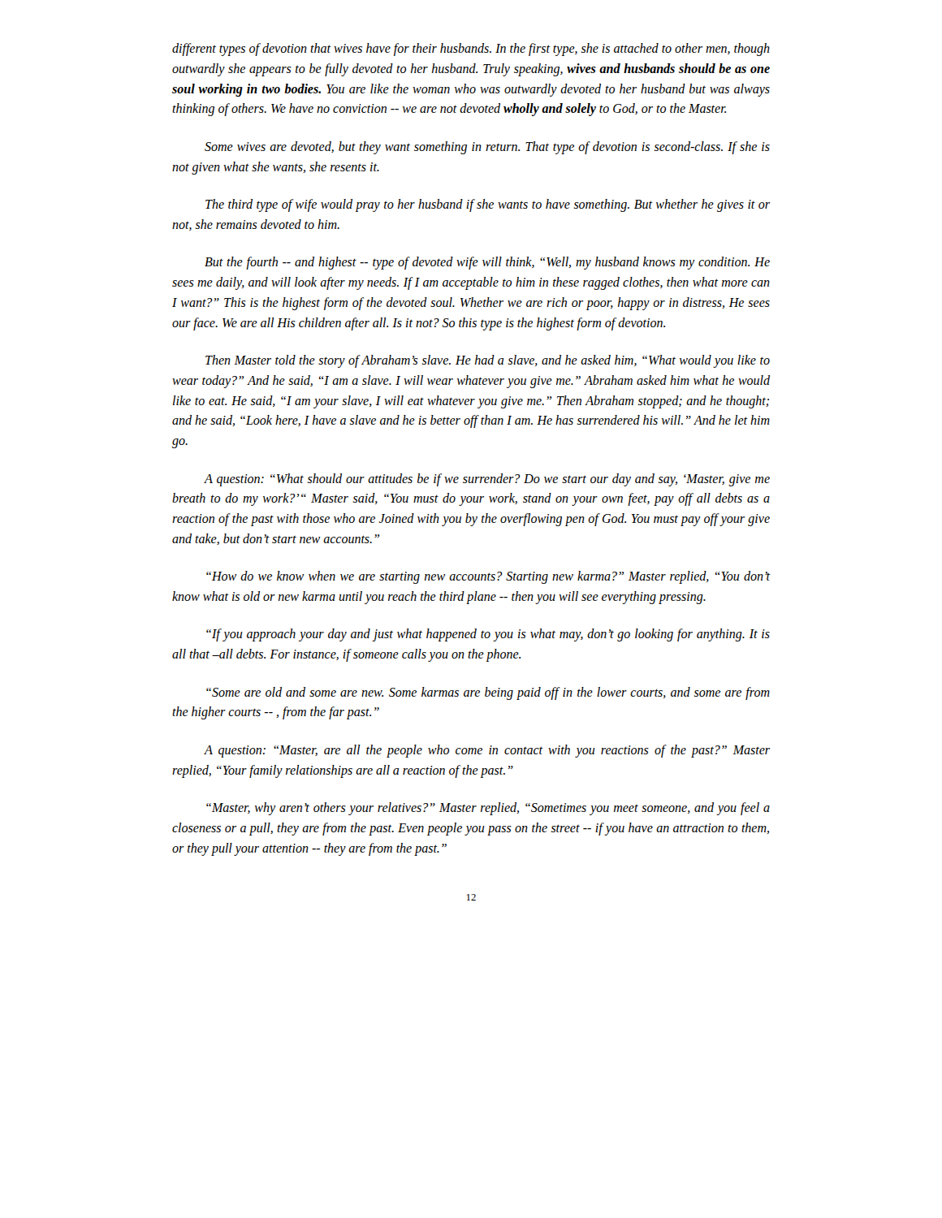different types of devotion that wives have for their husbands. In the first type, she is attached to other men, though outwardly she appears to be fully devoted to her husband. Truly speaking, wives and husbands should be as one soul working in two bodies. You are like the woman who was outwardly devoted to her husband but was always thinking of others. We have no conviction -- we are not devoted wholly and solely to God, or to the Master.
Some wives are devoted, but they want something in return. That type of devotion is second-class. If she is not given what she wants, she resents it.
The third type of wife would pray to her husband if she wants to have something. But whether he gives it or not, she remains devoted to him.
But the fourth -- and highest -- type of devoted wife will think, “Well, my husband knows my condition. He sees me daily, and will look after my needs. If I am acceptable to him in these ragged clothes, then what more can I want?” This is the highest form of the devoted soul. Whether we are rich or poor, happy or in distress, He sees our face. We are all His children after all. Is it not? So this type is the highest form of devotion.
Then Master told the story of Abraham’s slave. He had a slave, and he asked him, “What would you like to wear today?” And he said, “I am a slave. I will wear whatever you give me.” Abraham asked him what he would like to eat. He said, “I am your slave, I will eat whatever you give me.” Then Abraham stopped; and he thought; and he said, “Look here, I have a slave and he is better off than I am. He has surrendered his will.” And he let him go.
A question: “What should our attitudes be if we surrender? Do we start our day and say, ‘Master, give me breath to do my work?’“ Master said, “You must do your work, stand on your own feet, pay off all debts as a reaction of the past with those who are Joined with you by the overflowing pen of God. You must pay off your give and take, but don’t start new accounts.”
“How do we know when we are starting new accounts? Starting new karma?” Master replied, “You don’t know what is old or new karma until you reach the third plane -- then you will see everything pressing.
“If you approach your day and just what happened to you is what may, don’t go looking for anything. It is all that –all debts. For instance, if someone calls you on the phone.
“Some are old and some are new. Some karmas are being paid off in the lower courts, and some are from the higher courts -- , from the far past.”
A question: “Master, are all the people who come in contact with you reactions of the past?” Master replied, “Your family relationships are all a reaction of the past.”
“Master, why aren’t others your relatives?” Master replied, “Sometimes you meet someone, and you feel a closeness or a pull, they are from the past. Even people you pass on the street -- if you have an attraction to them, or they pull your attention -- they are from the past.”
12